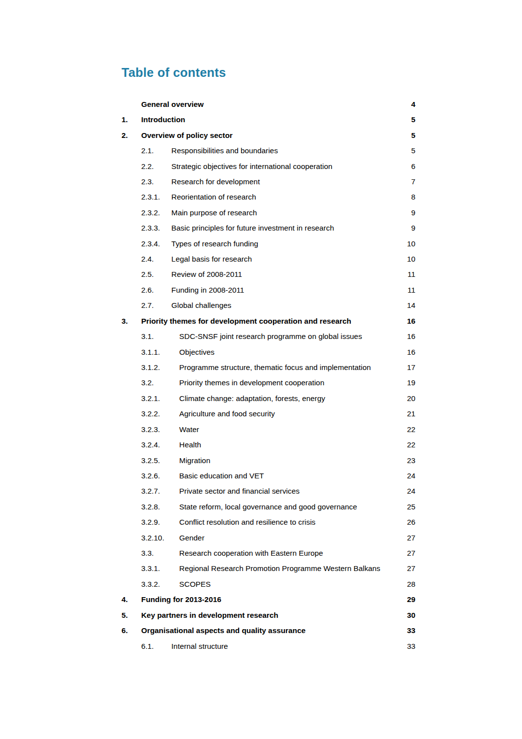Table of contents
| | General overview | 4 |
| 1. | Introduction | 5 |
| 2. | Overview of policy sector | 5 |
| | 2.1. | Responsibilities and boundaries | 5 |
| | 2.2. | Strategic objectives for international cooperation | 6 |
| | 2.3. | Research for development | 7 |
| | 2.3.1. | Reorientation of research | 8 |
| | 2.3.2. | Main purpose of research | 9 |
| | 2.3.3. | Basic principles for future investment in research | 9 |
| | 2.3.4. | Types of research funding | 10 |
| | 2.4. | Legal basis for research | 10 |
| | 2.5. | Review of 2008-2011 | 11 |
| | 2.6. | Funding in 2008-2011 | 11 |
| | 2.7. | Global challenges | 14 |
| 3. | Priority themes for development cooperation and research | 16 |
| | 3.1. | SDC-SNSF joint research programme on global issues | 16 |
| | 3.1.1. | Objectives | 16 |
| | 3.1.2. | Programme structure, thematic focus and implementation | 17 |
| | 3.2. | Priority themes in development cooperation | 19 |
| | 3.2.1. | Climate change: adaptation, forests, energy | 20 |
| | 3.2.2. | Agriculture and food security | 21 |
| | 3.2.3. | Water | 22 |
| | 3.2.4. | Health | 22 |
| | 3.2.5. | Migration | 23 |
| | 3.2.6. | Basic education and VET | 24 |
| | 3.2.7. | Private sector and financial services | 24 |
| | 3.2.8. | State reform, local governance and good governance | 25 |
| | 3.2.9. | Conflict resolution and resilience to crisis | 26 |
| | 3.2.10. | Gender | 27 |
| | 3.3. | Research cooperation with Eastern Europe | 27 |
| | 3.3.1. | Regional Research Promotion Programme Western Balkans | 27 |
| | 3.3.2. | SCOPES | 28 |
| 4. | Funding for 2013-2016 | 29 |
| 5. | Key partners in development research | 30 |
| 6. | Organisational aspects and quality assurance | 33 |
| | 6.1. | Internal structure | 33 |